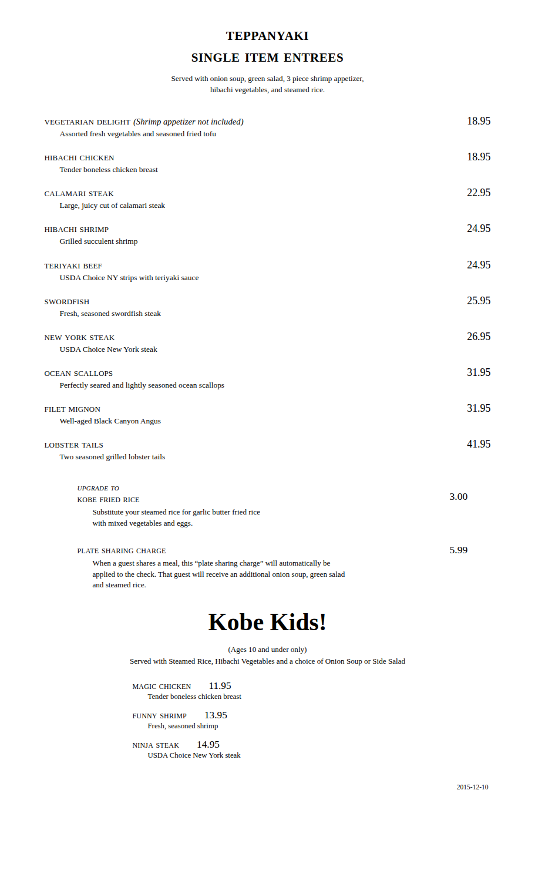Teppanyaki Single Item Entrees
Served with onion soup, green salad, 3 piece shrimp appetizer,
hibachi vegetables, and steamed rice.
Vegetarian Delight (Shrimp appetizer not included) 18.95
Assorted fresh vegetables and seasoned fried tofu
Hibachi Chicken 18.95
Tender boneless chicken breast
Calamari Steak 22.95
Large, juicy cut of calamari steak
Hibachi Shrimp 24.95
Grilled succulent shrimp
Teriyaki Beef 24.95
USDA Choice NY strips with teriyaki sauce
Swordfish 25.95
Fresh, seasoned swordfish steak
New York Steak 26.95
USDA Choice New York steak
Ocean Scallops 31.95
Perfectly seared and lightly seasoned ocean scallops
Filet Mignon 31.95
Well-aged Black Canyon Angus
Lobster Tails 41.95
Two seasoned grilled lobster tails
Upgrade to
Kobe Fried Rice
Substitute your steamed rice for garlic butter fried rice
with mixed vegetables and eggs.
3.00
Plate Sharing Charge
When a guest shares a meal, this “plate sharing charge” will automatically be applied to the check. That guest will receive an additional onion soup, green salad and steamed rice.
5.99
Kobe Kids!
(Ages 10 and under only)
Served with Steamed Rice, Hibachi Vegetables and a choice of Onion Soup or Side Salad
Magic Chicken 11.95
Tender boneless chicken breast
Funny Shrimp 13.95
Fresh, seasoned shrimp
Ninja Steak 14.95
USDA Choice New York steak
2015-12-10